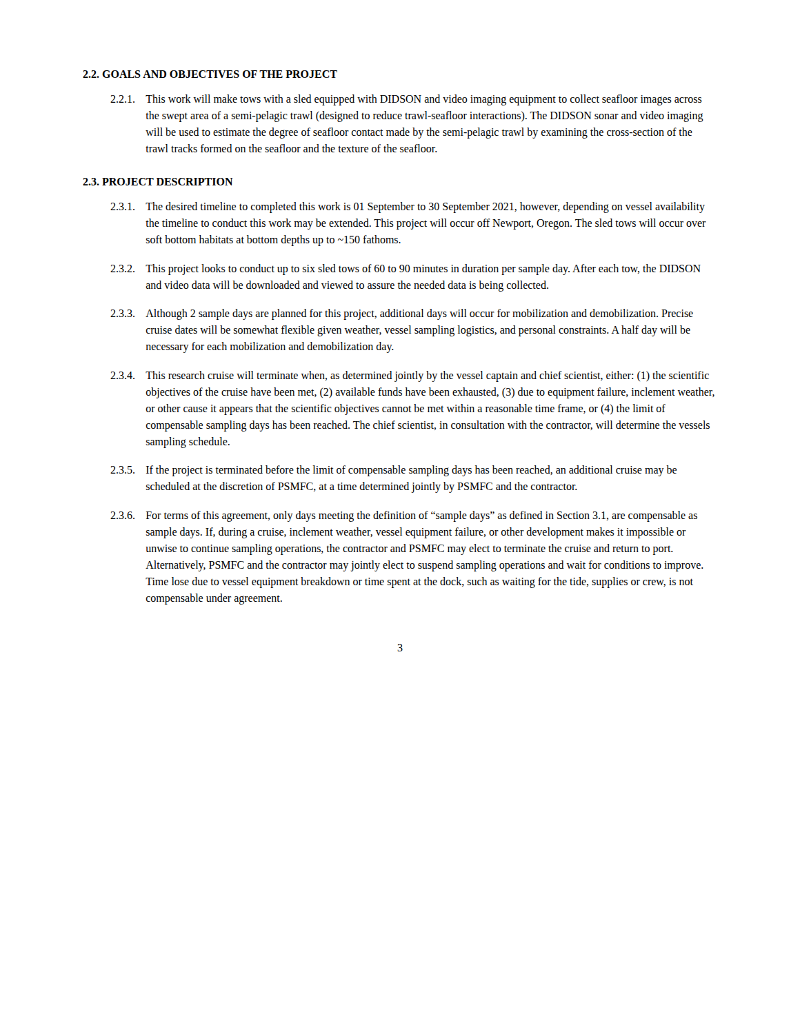2.2. Goals and Objectives of the Project
2.2.1.
This work will make tows with a sled equipped with DIDSON and video imaging equipment to collect seafloor images across the swept area of a semi-pelagic trawl (designed to reduce trawl-seafloor interactions). The DIDSON sonar and video imaging will be used to estimate the degree of seafloor contact made by the semi-pelagic trawl by examining the cross-section of the trawl tracks formed on the seafloor and the texture of the seafloor.
2.3. Project Description
2.3.1.
The desired timeline to completed this work is 01 September to 30 September 2021, however, depending on vessel availability the timeline to conduct this work may be extended. This project will occur off Newport, Oregon. The sled tows will occur over soft bottom habitats at bottom depths up to ~150 fathoms.
2.3.2.
This project looks to conduct up to six sled tows of 60 to 90 minutes in duration per sample day. After each tow, the DIDSON and video data will be downloaded and viewed to assure the needed data is being collected.
2.3.3.
Although 2 sample days are planned for this project, additional days will occur for mobilization and demobilization. Precise cruise dates will be somewhat flexible given weather, vessel sampling logistics, and personal constraints. A half day will be necessary for each mobilization and demobilization day.
2.3.4.
This research cruise will terminate when, as determined jointly by the vessel captain and chief scientist, either: (1) the scientific objectives of the cruise have been met, (2) available funds have been exhausted, (3) due to equipment failure, inclement weather, or other cause it appears that the scientific objectives cannot be met within a reasonable time frame, or (4) the limit of compensable sampling days has been reached. The chief scientist, in consultation with the contractor, will determine the vessels sampling schedule.
2.3.5.
If the project is terminated before the limit of compensable sampling days has been reached, an additional cruise may be scheduled at the discretion of PSMFC, at a time determined jointly by PSMFC and the contractor.
2.3.6.
For terms of this agreement, only days meeting the definition of “sample days” as defined in Section 3.1, are compensable as sample days. If, during a cruise, inclement weather, vessel equipment failure, or other development makes it impossible or unwise to continue sampling operations, the contractor and PSMFC may elect to terminate the cruise and return to port. Alternatively, PSMFC and the contractor may jointly elect to suspend sampling operations and wait for conditions to improve. Time lose due to vessel equipment breakdown or time spent at the dock, such as waiting for the tide, supplies or crew, is not compensable under agreement.
3